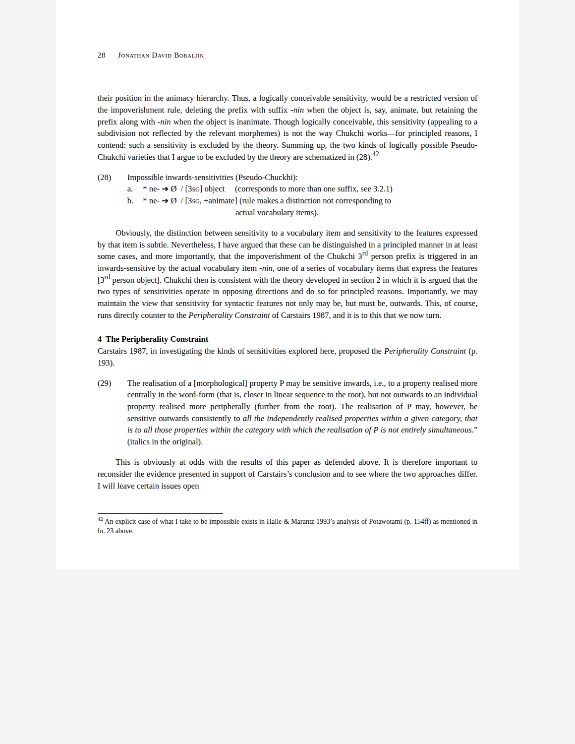28 Jonathan David Bobaljik
their position in the animacy hierarchy. Thus, a logically conceivable sensitivity, would be a restricted version of the impoverishment rule, deleting the prefix with suffix -nin when the object is, say, animate, but retaining the prefix along with -nin when the object is inanimate. Though logically conceivable, this sensitivity (appealing to a subdivision not reflected by the relevant morphemes) is not the way Chukchi works—for principled reasons, I contend: such a sensitivity is excluded by the theory. Summing up, the two kinds of logically possible Pseudo-Chukchi varieties that I argue to be excluded by the theory are schematized in (28).42
(28)
Impossible inwards-sensitivities (Pseudo-Chuckhi):
a.
* ne- ➔ Ø / [3sg] object (corresponds to more than one suffix, see 3.2.1)
b.
* ne- ➔ Ø / [3sg, +animate] (rule makes a distinction not corresponding to actual vocabulary items).
Obviously, the distinction between sensitivity to a vocabulary item and sensitivity to the features expressed by that item is subtle. Nevertheless, I have argued that these can be distinguished in a principled manner in at least some cases, and more importantly, that the impoverishment of the Chukchi 3rd person prefix is triggered in an inwards-sensitive by the actual vocabulary item -nin, one of a series of vocabulary items that express the features [3rd person object]. Chukchi then is consistent with the theory developed in section 2 in which it is argued that the two types of sensitivities operate in opposing directions and do so for principled reasons. Importantly, we may maintain the view that sensitivity for syntactic features not only may be, but must be, outwards. This, of course, runs directly counter to the Peripherality Constraint of Carstairs 1987, and it is to this that we now turn.
4 The Peripherality Constraint
Carstairs 1987, in investigating the kinds of sensitivities explored here, proposed the Peripherality Constraint (p. 193).
(29)
The realisation of a [morphological] property P may be sensitive inwards, i.e., to a property realised more centrally in the word-form (that is, closer in linear sequence to the root), but not outwards to an individual property realised more peripherally (further from the root). The realisation of P may, however, be sensitive outwards consistently to all the independently realised properties within a given category, that is to all those properties within the category with which the realisation of P is not entirely simultaneous.” (italics in the original).
This is obviously at odds with the results of this paper as defended above. It is therefore important to reconsider the evidence presented in support of Carstairs’s conclusion and to see where the two approaches differ. I will leave certain issues open
42 An explicit case of what I take to be impossible exists in Halle & Marantz 1993’s analysis of Potawotami (p. 154ff) as mentioned in fn. 23 above.